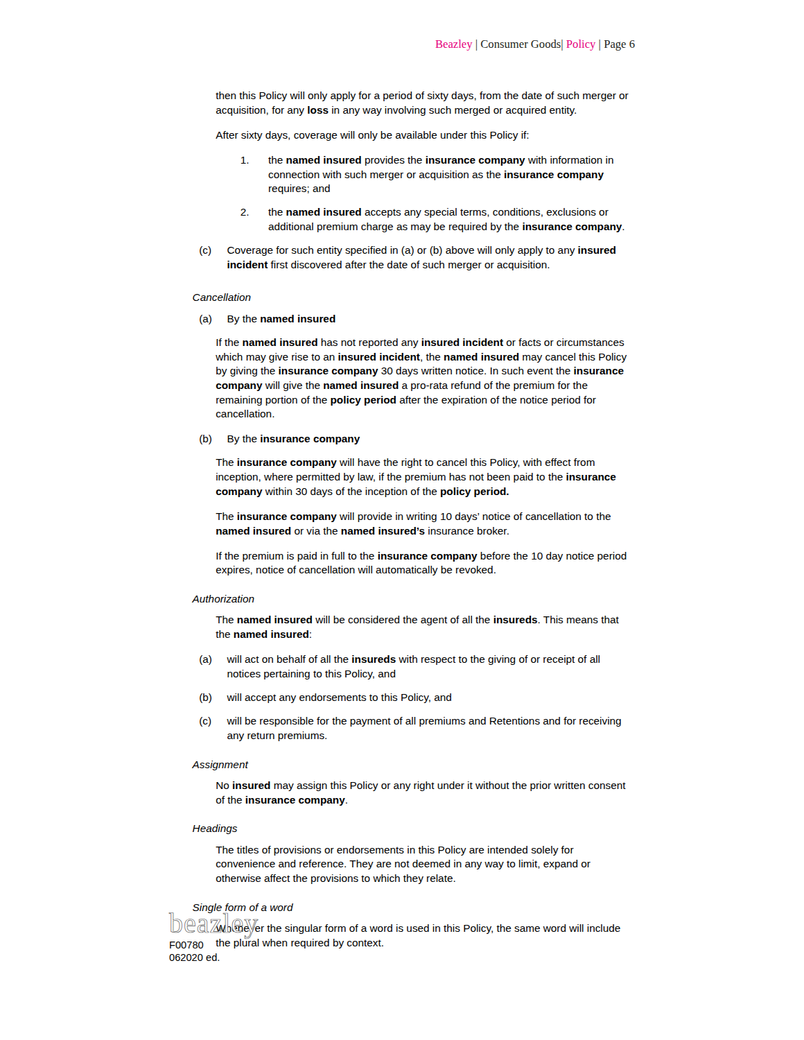Beazley | Consumer Goods| Policy | Page 6
then this Policy will only apply for a period of sixty days, from the date of such merger or acquisition, for any loss in any way involving such merged or acquired entity.
After sixty days, coverage will only be available under this Policy if:
1.
the named insured provides the insurance company with information in connection with such merger or acquisition as the insurance company requires; and
2.
the named insured accepts any special terms, conditions, exclusions or additional premium charge as may be required by the insurance company.
(c)
Coverage for such entity specified in (a) or (b) above will only apply to any insured incident first discovered after the date of such merger or acquisition.
Cancellation
(a)
By the named insured
If the named insured has not reported any insured incident or facts or circumstances which may give rise to an insured incident, the named insured may cancel this Policy by giving the insurance company 30 days written notice. In such event the insurance company will give the named insured a pro-rata refund of the premium for the remaining portion of the policy period after the expiration of the notice period for cancellation.
(b)
By the insurance company
The insurance company will have the right to cancel this Policy, with effect from inception, where permitted by law, if the premium has not been paid to the insurance company within 30 days of the inception of the policy period.
The insurance company will provide in writing 10 days’ notice of cancellation to the named insured or via the named insured’s insurance broker.
If the premium is paid in full to the insurance company before the 10 day notice period expires, notice of cancellation will automatically be revoked.
Authorization
The named insured will be considered the agent of all the insureds. This means that the named insured:
(a)
will act on behalf of all the insureds with respect to the giving of or receipt of all notices pertaining to this Policy, and
(b)
will accept any endorsements to this Policy, and
(c)
will be responsible for the payment of all premiums and Retentions and for receiving any return premiums.
Assignment
No insured may assign this Policy or any right under it without the prior written consent of the insurance company.
Headings
The titles of provisions or endorsements in this Policy are intended solely for convenience and reference. They are not deemed in any way to limit, expand or otherwise affect the provisions to which they relate.
Single form of a word
Whenever the singular form of a word is used in this Policy, the same word will include the plural when required by context.
beazley
F00780
062020 ed.